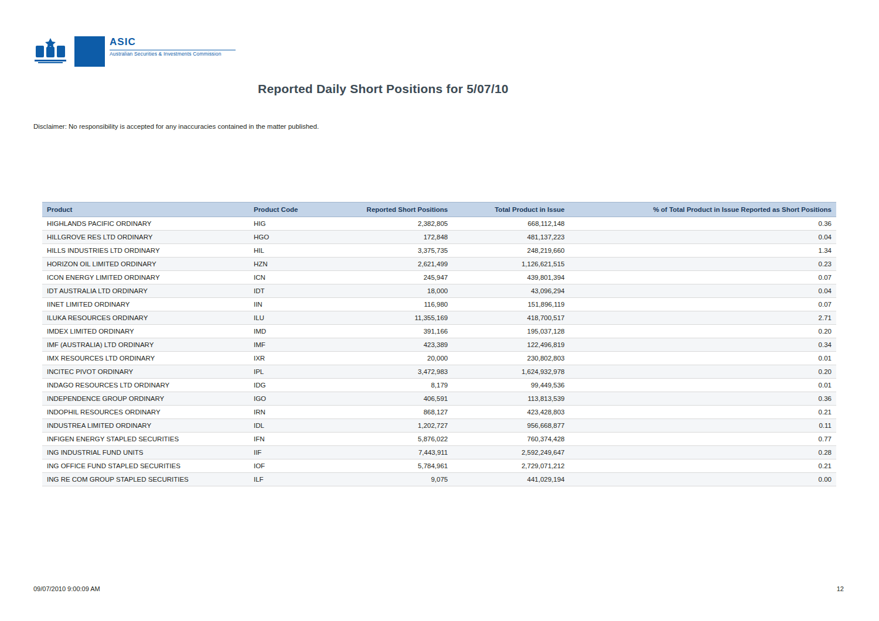ASIC
Australian Securities & Investments Commission
Reported Daily Short Positions for 5/07/10
Disclaimer: No responsibility is accepted for any inaccuracies contained in the matter published.
| Product | Product Code | Reported Short Positions | Total Product in Issue | % of Total Product in Issue Reported as Short Positions |
| --- | --- | --- | --- | --- |
| HIGHLANDS PACIFIC ORDINARY | HIG | 2,382,805 | 668,112,148 | 0.36 |
| HILLGROVE RES LTD ORDINARY | HGO | 172,848 | 481,137,223 | 0.04 |
| HILLS INDUSTRIES LTD ORDINARY | HIL | 3,375,735 | 248,219,660 | 1.34 |
| HORIZON OIL LIMITED ORDINARY | HZN | 2,621,499 | 1,126,621,515 | 0.23 |
| ICON ENERGY LIMITED ORDINARY | ICN | 245,947 | 439,801,394 | 0.07 |
| IDT AUSTRALIA LTD ORDINARY | IDT | 18,000 | 43,096,294 | 0.04 |
| IINET LIMITED ORDINARY | IIN | 116,980 | 151,896,119 | 0.07 |
| ILUKA RESOURCES ORDINARY | ILU | 11,355,169 | 418,700,517 | 2.71 |
| IMDEX LIMITED ORDINARY | IMD | 391,166 | 195,037,128 | 0.20 |
| IMF (AUSTRALIA) LTD ORDINARY | IMF | 423,389 | 122,496,819 | 0.34 |
| IMX RESOURCES LTD ORDINARY | IXR | 20,000 | 230,802,803 | 0.01 |
| INCITEC PIVOT ORDINARY | IPL | 3,472,983 | 1,624,932,978 | 0.20 |
| INDAGO RESOURCES LTD ORDINARY | IDG | 8,179 | 99,449,536 | 0.01 |
| INDEPENDENCE GROUP ORDINARY | IGO | 406,591 | 113,813,539 | 0.36 |
| INDOPHIL RESOURCES ORDINARY | IRN | 868,127 | 423,428,803 | 0.21 |
| INDUSTREA LIMITED ORDINARY | IDL | 1,202,727 | 956,668,877 | 0.11 |
| INFIGEN ENERGY STAPLED SECURITIES | IFN | 5,876,022 | 760,374,428 | 0.77 |
| ING INDUSTRIAL FUND UNITS | IIF | 7,443,911 | 2,592,249,647 | 0.28 |
| ING OFFICE FUND STAPLED SECURITIES | IOF | 5,784,961 | 2,729,071,212 | 0.21 |
| ING RE COM GROUP STAPLED SECURITIES | ILF | 9,075 | 441,029,194 | 0.00 |
09/07/2010 9:00:09 AM
12